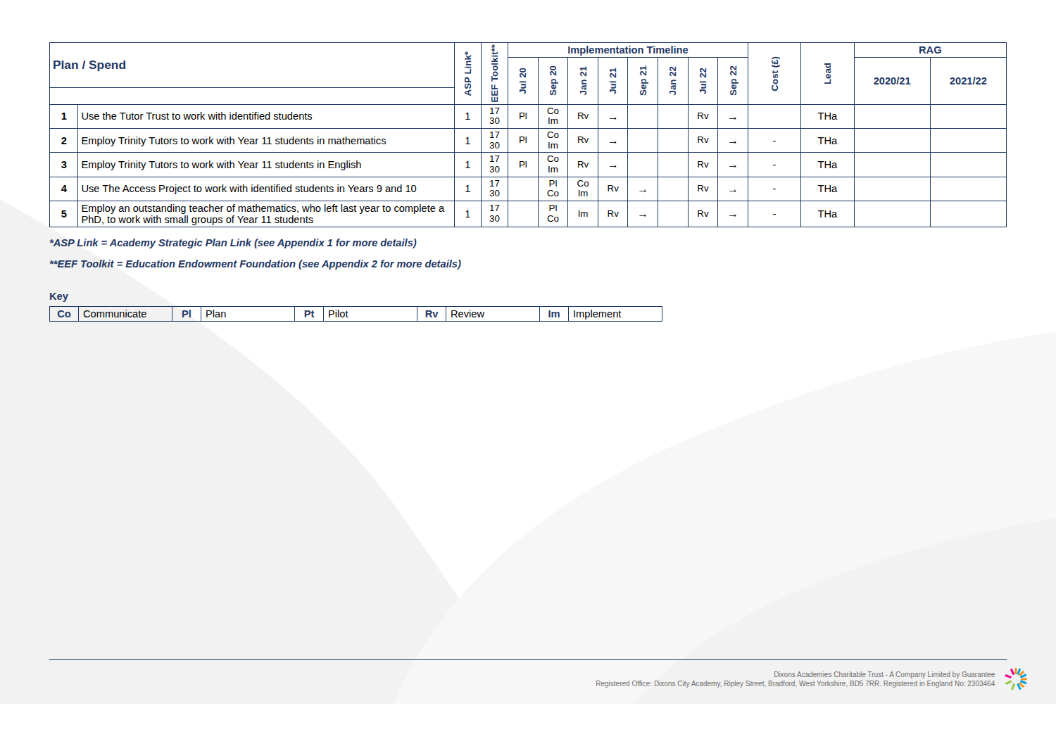| Plan / Spend | ASP Link* | EEF Toolkit** | Implementation Timeline | Cost (£) | Lead | RAG |
| --- | --- | --- | --- | --- | --- | --- |
| Jul 20 | Sep 20 | Jan 21 | Jul 21 | Sep 21 | Jan 22 | Jul 22 | Sep 22 | 2020/21 | 2021/22 |
| 1 | Use the Tutor Trust to work with identified students | 1 | 17 30 | Pl | Co Im | Rv | → | | | Rv | → | | THa | | |
| 2 | Employ Trinity Tutors to work with Year 11 students in mathematics | 1 | 17 30 | Pl | Co Im | Rv | → | | | Rv | → | - | THa | | |
| 3 | Employ Trinity Tutors to work with Year 11 students in English | 1 | 17 30 | Pl | Co Im | Rv | → | | | Rv | → | - | THa | | |
| 4 | Use The Access Project to work with identified students in Years 9 and 10 | 1 | 17 30 | | Pl Co | Co Im | Rv | → | | Rv | → | - | THa | | |
| 5 | Employ an outstanding teacher of mathematics, who left last year to complete a PhD, to work with small groups of Year 11 students | 1 | 17 30 | | Pl Co | Im | Rv | → | | Rv | → | - | THa | | |
*ASP Link = Academy Strategic Plan Link (see Appendix 1 for more details)
**EEF Toolkit = Education Endowment Foundation (see Appendix 2 for more details)
Key
| Co | Communicate | Pl | Plan | Pt | Pilot | Rv | Review | Im | Implement |
Dixons Academies Charitable Trust - A Company Limited by Guarantee
Registered Office: Dixons City Academy, Ripley Street, Bradford, West Yorkshire, BD5 7RR. Registered in England No: 2303464